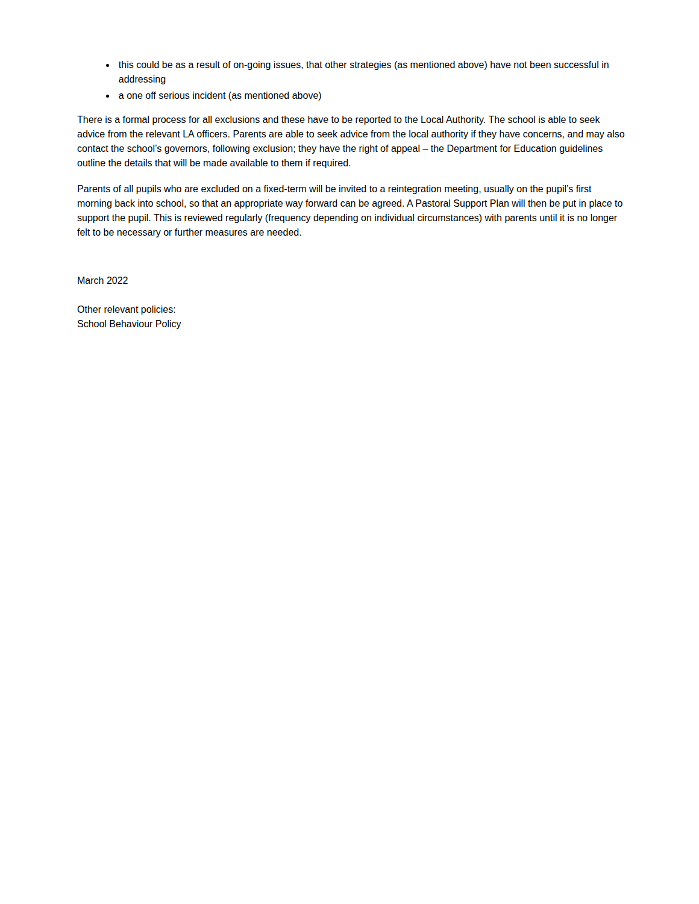this could be as a result of on-going issues, that other strategies (as mentioned above) have not been successful in addressing
a one off serious incident (as mentioned above)
There is a formal process for all exclusions and these have to be reported to the Local Authority. The school is able to seek advice from the relevant LA officers. Parents are able to seek advice from the local authority if they have concerns, and may also contact the school’s governors, following exclusion; they have the right of appeal – the Department for Education guidelines outline the details that will be made available to them if required.
Parents of all pupils who are excluded on a fixed-term will be invited to a reintegration meeting, usually on the pupil’s first morning back into school, so that an appropriate way forward can be agreed. A Pastoral Support Plan will then be put in place to support the pupil. This is reviewed regularly (frequency depending on individual circumstances) with parents until it is no longer felt to be necessary or further measures are needed.
March 2022
Other relevant policies:
School Behaviour Policy